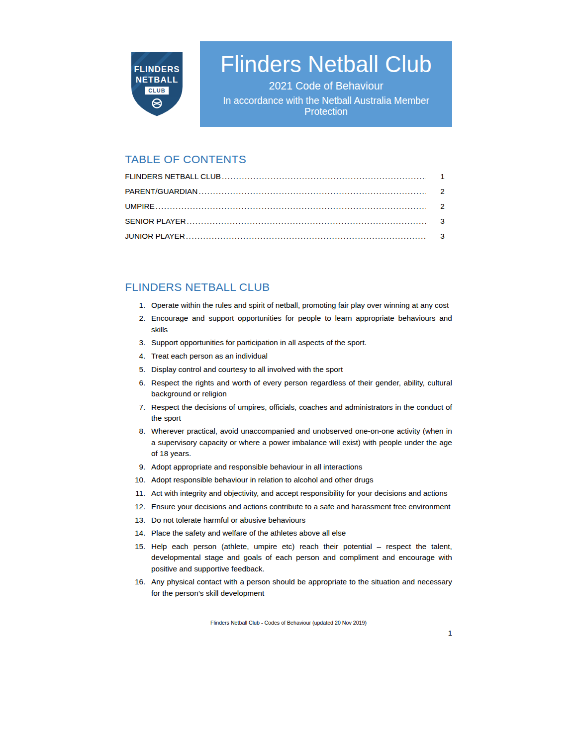FLINDERS NETBALL CLUB
Flinders Netball Club
2021 Code of Behaviour
In accordance with the Netball Australia Member Protection
TABLE OF CONTENTS
FLINDERS NETBALL CLUB................................................................................................. 1
PARENT/GUARDIAN......................................................................................................... 2
UMPIRE....................................................................................................................... 2
SENIOR PLAYER............................................................................................................ 3
JUNIOR PLAYER............................................................................................................. 3
FLINDERS NETBALL CLUB
Operate within the rules and spirit of netball, promoting fair play over winning at any cost
Encourage and support opportunities for people to learn appropriate behaviours and skills
Support opportunities for participation in all aspects of the sport.
Treat each person as an individual
Display control and courtesy to all involved with the sport
Respect the rights and worth of every person regardless of their gender, ability, cultural background or religion
Respect the decisions of umpires, officials, coaches and administrators in the conduct of the sport
Wherever practical, avoid unaccompanied and unobserved one-on-one activity (when in a supervisory capacity or where a power imbalance will exist) with people under the age of 18 years.
Adopt appropriate and responsible behaviour in all interactions
Adopt responsible behaviour in relation to alcohol and other drugs
Act with integrity and objectivity, and accept responsibility for your decisions and actions
Ensure your decisions and actions contribute to a safe and harassment free environment
Do not tolerate harmful or abusive behaviours
Place the safety and welfare of the athletes above all else
Help each person (athlete, umpire etc) reach their potential – respect the talent, developmental stage and goals of each person and compliment and encourage with positive and supportive feedback.
Any physical contact with a person should be appropriate to the situation and necessary for the person’s skill development
Flinders Netball Club - Codes of Behaviour (updated 20 Nov 2019)
1